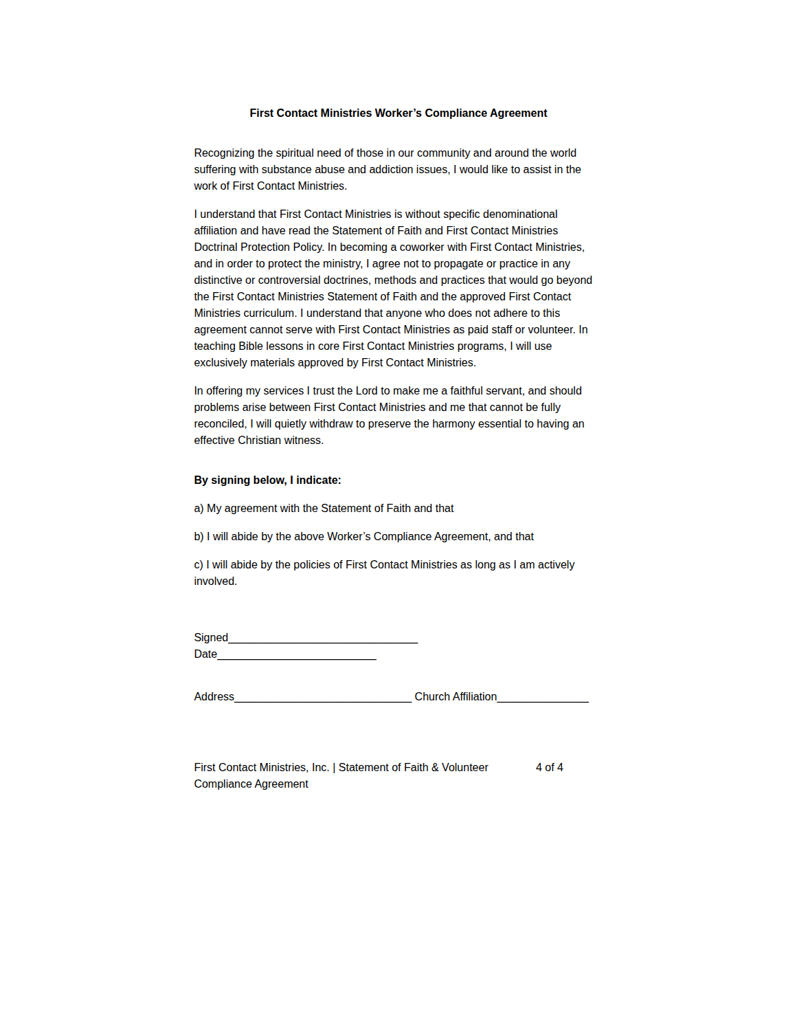First Contact Ministries Worker’s Compliance Agreement
Recognizing the spiritual need of those in our community and around the world suffering with substance abuse and addiction issues, I would like to assist in the work of First Contact Ministries.
I understand that First Contact Ministries is without specific denominational affiliation and have read the Statement of Faith and First Contact Ministries Doctrinal Protection Policy. In becoming a coworker with First Contact Ministries, and in order to protect the ministry, I agree not to propagate or practice in any distinctive or controversial doctrines, methods and practices that would go beyond the First Contact Ministries Statement of Faith and the approved First Contact Ministries curriculum. I understand that anyone who does not adhere to this agreement cannot serve with First Contact Ministries as paid staff or volunteer. In teaching Bible lessons in core First Contact Ministries programs, I will use exclusively materials approved by First Contact Ministries.
In offering my services I trust the Lord to make me a faithful servant, and should problems arise between First Contact Ministries and me that cannot be fully reconciled, I will quietly withdraw to preserve the harmony essential to having an effective Christian witness.
By signing below, I indicate:
a) My agreement with the Statement of Faith and that
b) I will abide by the above Worker’s Compliance Agreement, and that
c) I will abide by the policies of First Contact Ministries as long as I am actively involved.
Signed_______________________________ Date__________________________
Address_____________________________ Church Affiliation_______________
First Contact Ministries, Inc. | Statement of Faith & Volunteer Compliance Agreement 4 of 4